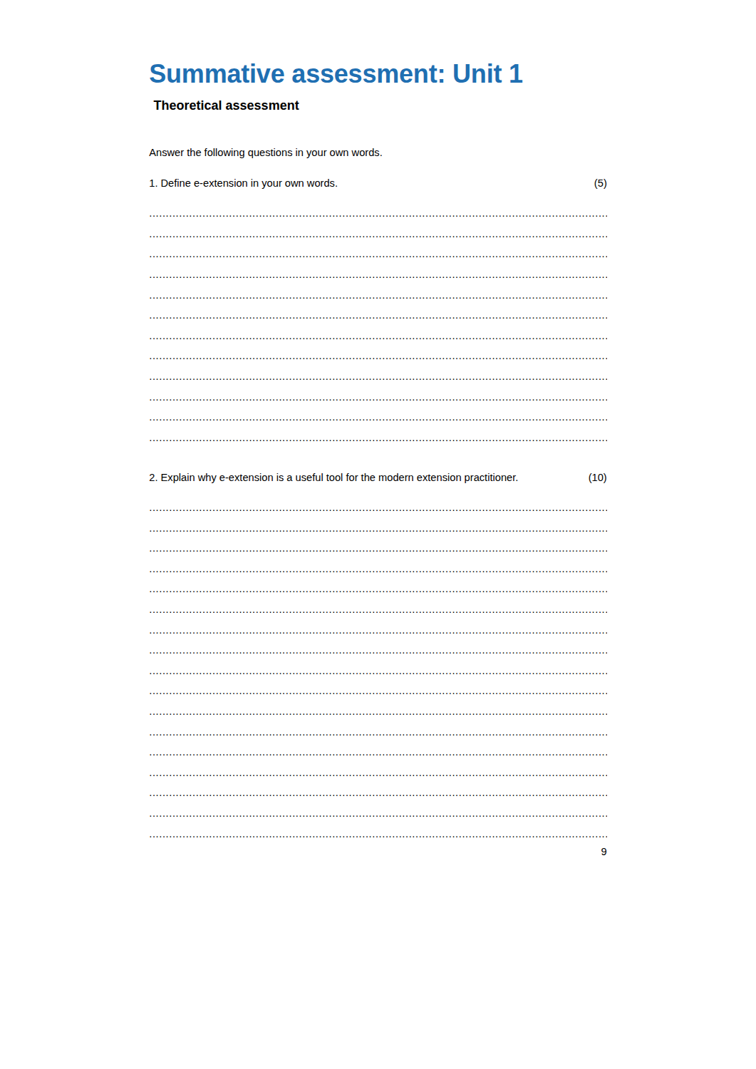Summative assessment: Unit 1
Theoretical assessment
Answer the following questions in your own words.
1. Define e-extension in your own words. (5)
..........................................................................................................................................................
..........................................................................................................................................................
..........................................................................................................................................................
..........................................................................................................................................................
..........................................................................................................................................................
..........................................................................................................................................................
..........................................................................................................................................................
..........................................................................................................................................................
..........................................................................................................................................................
..........................................................................................................................................................
..........................................................................................................................................................
..........................................................................................................................................................
2. Explain why e-extension is a useful tool for the modern extension practitioner. (10)
..........................................................................................................................................................
..........................................................................................................................................................
..........................................................................................................................................................
..........................................................................................................................................................
..........................................................................................................................................................
..........................................................................................................................................................
..........................................................................................................................................................
..........................................................................................................................................................
..........................................................................................................................................................
..........................................................................................................................................................
..........................................................................................................................................................
..........................................................................................................................................................
..........................................................................................................................................................
..........................................................................................................................................................
..........................................................................................................................................................
..........................................................................................................................................................
..........................................................................................................................................................
9